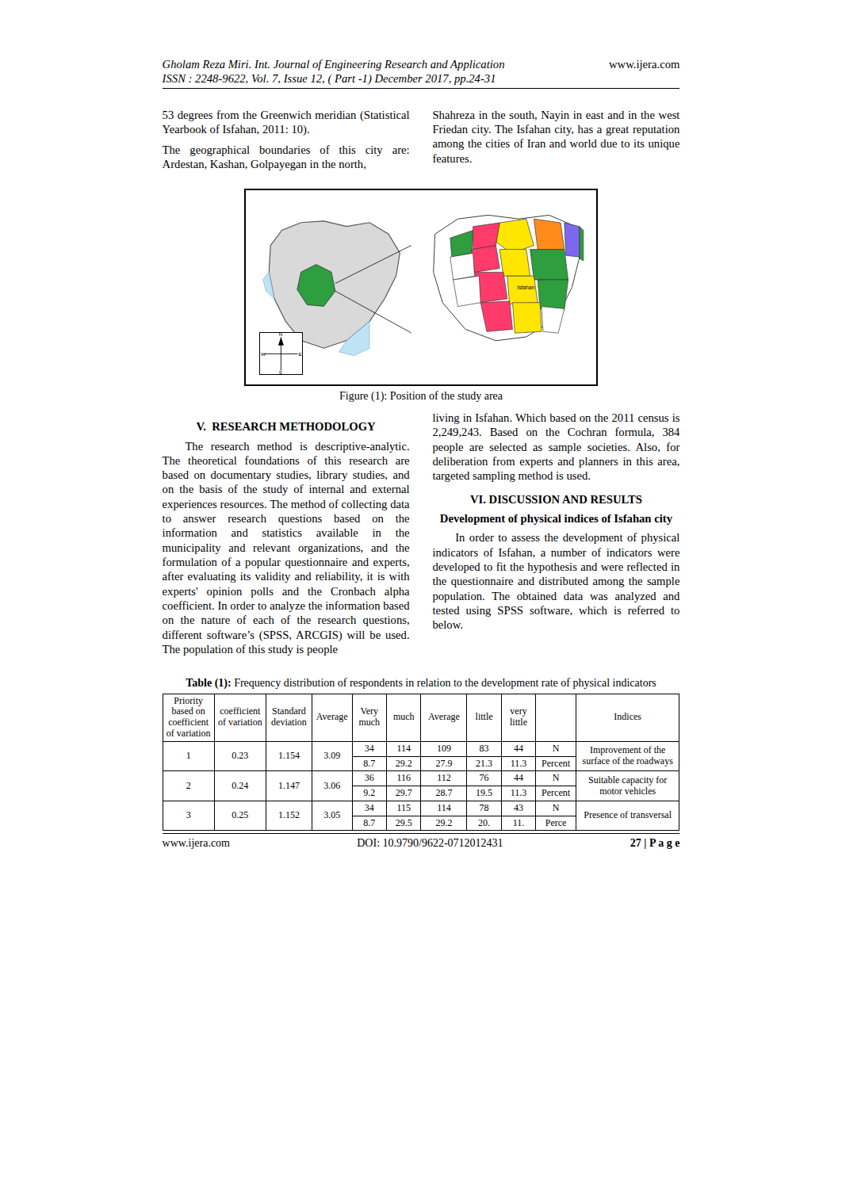Gholam Reza Miri. Int. Journal of Engineering Research and Application www.ijera.com
ISSN : 2248-9622, Vol. 7, Issue 12, ( Part -1) December 2017, pp.24-31
53 degrees from the Greenwich meridian (Statistical Yearbook of Isfahan, 2011: 10).
The geographical boundaries of this city are: Ardestan, Kashan, Golpayegan in the north,
Shahreza in the south, Nayin in east and in the west Friedan city. The Isfahan city, has a great reputation among the cities of Iran and world due to its unique features.
Isfahan
N W E S
Figure (1): Position of the study area
V. RESEARCH METHODOLOGY
The research method is descriptive-analytic. The theoretical foundations of this research are based on documentary studies, library studies, and on the basis of the study of internal and external experiences resources. The method of collecting data to answer research questions based on the information and statistics available in the municipality and relevant organizations, and the formulation of a popular questionnaire and experts, after evaluating its validity and reliability, it is with experts' opinion polls and the Cronbach alpha coefficient. In order to analyze the information based on the nature of each of the research questions, different software’s (SPSS, ARCGIS) will be used. The population of this study is people
living in Isfahan. Which based on the 2011 census is 2,249,243. Based on the Cochran formula, 384 people are selected as sample societies. Also, for deliberation from experts and planners in this area, targeted sampling method is used.
VI. DISCUSSION AND RESULTS
Development of physical indices of Isfahan city
In order to assess the development of physical indicators of Isfahan, a number of indicators were developed to fit the hypothesis and were reflected in the questionnaire and distributed among the sample population. The obtained data was analyzed and tested using SPSS software, which is referred to below.
Table (1): Frequency distribution of respondents in relation to the development rate of physical indicators
| Priority based on coefficient of variation | coefficient of variation | Standard deviation | Average | Very much | much | Average | little | very little | | Indices |
| --- | --- | --- | --- | --- | --- | --- | --- | --- | --- | --- |
| 1 | 0.23 | 1.154 | 3.09 | 34 | 114 | 109 | 83 | 44 | N | Improvement of the surface of the roadways |
| 8.7 | 29.2 | 27.9 | 21.3 | 11.3 | Percent |
| 2 | 0.24 | 1.147 | 3.06 | 36 | 116 | 112 | 76 | 44 | N | Suitable capacity for motor vehicles |
| 9.2 | 29.7 | 28.7 | 19.5 | 11.3 | Percent |
| 3 | 0.25 | 1.152 | 3.05 | 34 | 115 | 114 | 78 | 43 | N | Presence of transversal |
| 8.7 | 29.5 | 29.2 | 20. | 11. | Perce |
www.ijera.com DOI: 10.9790/9622-0712012431 27 | P a g e